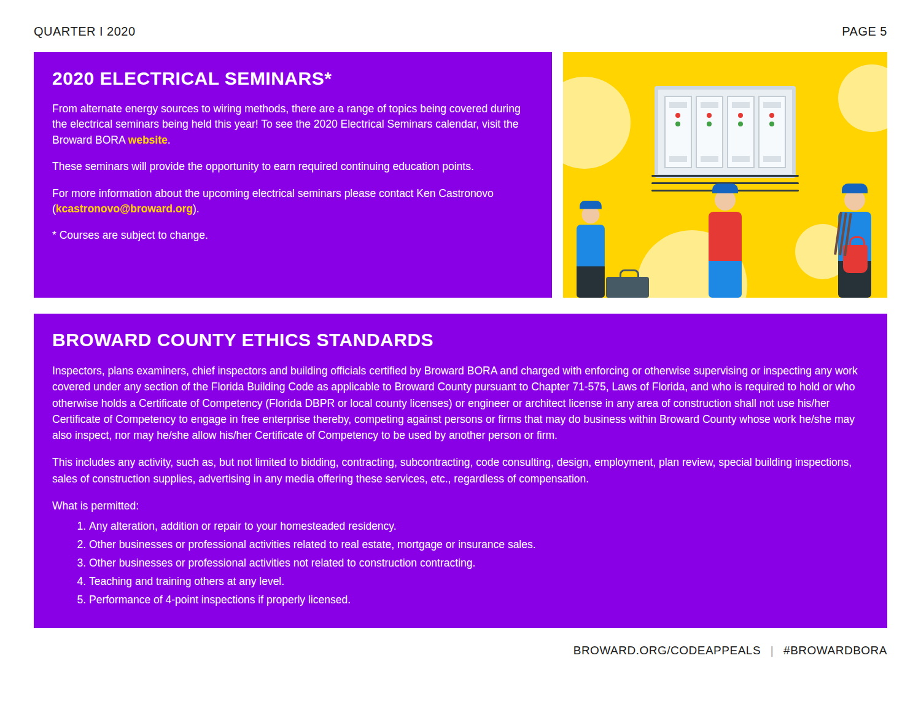QUARTER I 2020 PAGE 5
2020 Electrical Seminars*
From alternate energy sources to wiring methods, there are a range of topics being covered during the electrical seminars being held this year! To see the 2020 Electrical Seminars calendar, visit the Broward BORA website.
These seminars will provide the opportunity to earn required continuing education points.
For more information about the upcoming electrical seminars please contact Ken Castronovo (kcastronovo@broward.org).
* Courses are subject to change.
Broward County Ethics Standards
Inspectors, plans examiners, chief inspectors and building officials certified by Broward BORA and charged with enforcing or otherwise supervising or inspecting any work covered under any section of the Florida Building Code as applicable to Broward County pursuant to Chapter 71-575, Laws of Florida, and who is required to hold or who otherwise holds a Certificate of Competency (Florida DBPR or local county licenses) or engineer or architect license in any area of construction shall not use his/her Certificate of Competency to engage in free enterprise thereby, competing against persons or firms that may do business within Broward County whose work he/she may also inspect, nor may he/she allow his/her Certificate of Competency to be used by another person or firm.
This includes any activity, such as, but not limited to bidding, contracting, subcontracting, code consulting, design, employment, plan review, special building inspections, sales of construction supplies, advertising in any media offering these services, etc., regardless of compensation.
What is permitted:
Any alteration, addition or repair to your homesteaded residency.
Other businesses or professional activities related to real estate, mortgage or insurance sales.
Other businesses or professional activities not related to construction contracting.
Teaching and training others at any level.
Performance of 4-point inspections if properly licensed.
BROWARD.ORG/CODEAPPEALS | #BROWARDBORA